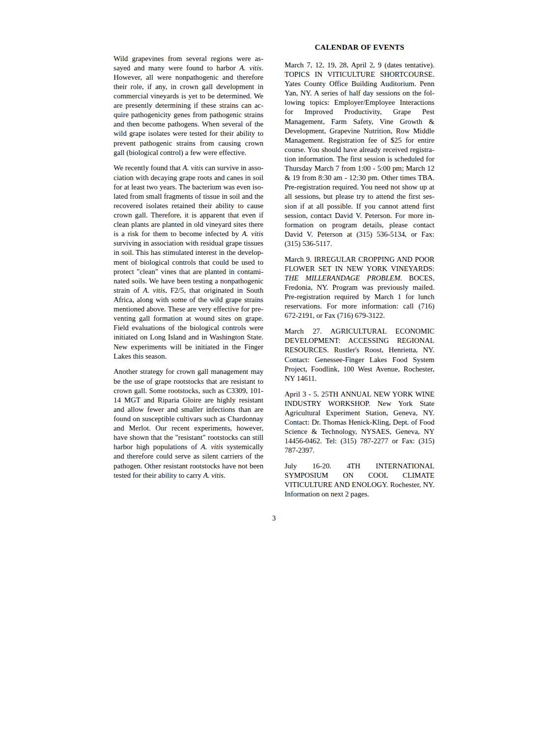Wild grapevines from several regions were assayed and many were found to harbor A. vitis. However, all were nonpathogenic and therefore their role, if any, in crown gall development in commercial vineyards is yet to be determined. We are presently determining if these strains can acquire pathogenicity genes from pathogenic strains and then become pathogens. When several of the wild grape isolates were tested for their ability to prevent pathogenic strains from causing crown gall (biological control) a few were effective.
We recently found that A. vitis can survive in association with decaying grape roots and canes in soil for at least two years. The bacterium was even isolated from small fragments of tissue in soil and the recovered isolates retained their ability to cause crown gall. Therefore, it is apparent that even if clean plants are planted in old vineyard sites there is a risk for them to become infected by A. vitis surviving in association with residual grape tissues in soil. This has stimulated interest in the development of biological controls that could be used to protect "clean" vines that are planted in contaminated soils. We have been testing a nonpathogenic strain of A. vitis, F2/5, that originated in South Africa, along with some of the wild grape strains mentioned above. These are very effective for preventing gall formation at wound sites on grape. Field evaluations of the biological controls were initiated on Long Island and in Washington State. New experiments will be initiated in the Finger Lakes this season.
Another strategy for crown gall management may be the use of grape rootstocks that are resistant to crown gall. Some rootstocks, such as C3309, 101-14 MGT and Riparia Gloire are highly resistant and allow fewer and smaller infections than are found on susceptible cultivars such as Chardonnay and Merlot. Our recent experiments, however, have shown that the "resistant" rootstocks can still harbor high populations of A. vitis systemically and therefore could serve as silent carriers of the pathogen. Other resistant rootstocks have not been tested for their ability to carry A. vitis.
Calendar of Events
March 7, 12, 19, 28, April 2, 9 (dates tentative). TOPICS IN VITICULTURE SHORTCOURSE. Yates County Office Building Auditorium. Penn Yan, NY. A series of half day sessions on the following topics: Employer/Employee Interactions for Improved Productivity, Grape Pest Management, Farm Safety, Vine Growth & Development, Grapevine Nutrition, Row Middle Management. Registration fee of $25 for entire course. You should have already received registration information. The first session is scheduled for Thursday March 7 from 1:00 - 5:00 pm; March 12 & 19 from 8:30 am - 12:30 pm. Other times TBA. Pre-registration required. You need not show up at all sessions, but please try to attend the first session if at all possible. If you cannot attend first session, contact David V. Peterson. For more information on program details, please contact David V. Peterson at (315) 536-5134, or Fax: (315) 536-5117.
March 9. IRREGULAR CROPPING AND POOR FLOWER SET IN NEW YORK VINEYARDS: THE MILLERANDAGE PROBLEM. BOCES, Fredonia, NY. Program was previously mailed. Pre-registration required by March 1 for lunch reservations. For more information: call (716) 672-2191, or Fax (716) 679-3122.
March 27. AGRICULTURAL ECONOMIC DEVELOPMENT: ACCESSING REGIONAL RESOURCES. Rustler's Roost, Henrietta, NY. Contact: Genessee-Finger Lakes Food System Project, Foodlink, 100 West Avenue, Rochester, NY 14611.
April 3 - 5. 25TH ANNUAL NEW YORK WINE INDUSTRY WORKSHOP. New York State Agricultural Experiment Station, Geneva, NY. Contact: Dr. Thomas Henick-Kling, Dept. of Food Science & Technology, NYSAES, Geneva, NY 14456-0462. Tel: (315) 787-2277 or Fax: (315) 787-2397.
July 16-20. 4TH INTERNATIONAL SYMPOSIUM ON COOL CLIMATE VITICULTURE AND ENOLOGY. Rochester, NY. Information on next 2 pages.
3